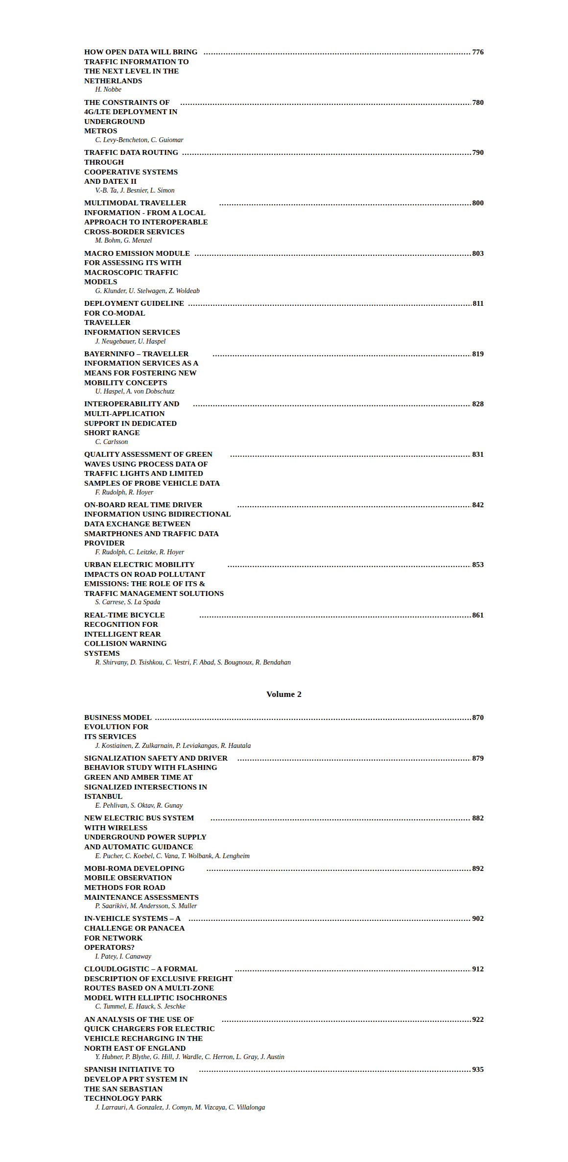How Open Data Will Bring Traffic Information to the Next Level in the Netherlands 776
H. Nobbe
The Constraints of 4G/LTE Deployment in Underground Metros 780
C. Levy-Bencheton, C. Guiomar
Traffic Data Routing Through Cooperative Systems and DATEX II 790
V.-B. Ta, J. Besnier, L. Simon
Multimodal Traveller Information - From a Local Approach to Interoperable Cross-Border Services 800
M. Bohm, G. Menzel
Macro Emission Module for Assessing ITS with Macroscopic Traffic Models 803
G. Klunder, U. Stelwagen, Z. Woldeab
Deployment Guideline for Co-Modal Traveller Information Services 811
J. Neugebauer, U. Haspel
Bayerninfo – Traveller Information Services as a Means for Fostering New Mobility Concepts 819
U. Haspel, A. von Dobschutz
Interoperability and Multi-Application Support in Dedicated Short Range 828
C. Carlsson
Quality Assessment of Green Waves Using Process Data of Traffic Lights and Limited Samples of Probe Vehicle Data 831
F. Rudolph, R. Hoyer
On-Board Real Time Driver Information Using Bidirectional Data Exchange Between Smartphones and Traffic Data Provider 842
F. Rudolph, C. Leitzke, R. Hoyer
Urban Electric Mobility Impacts on Road Pollutant Emissions: The Role of ITS & Traffic Management Solutions 853
S. Carrese, S. La Spada
Real-Time Bicycle Recognition for Intelligent Rear Collision Warning Systems 861
R. Shirvany, D. Tsishkou, C. Vestri, F. Abad, S. Bougnoux, R. Bendahan
Volume 2
Business Model Evolution for ITS Services 870
J. Kostiainen, Z. Zulkarnain, P. Leviakangas, R. Hautala
Signalization Safety and Driver Behavior Study with Flashing Green and Amber Time at Signalized Intersections in Istanbul 879
E. Pehlivan, S. Oktav, R. Gunay
New Electric Bus System with Wireless Underground Power Supply and Automatic Guidance 882
E. Pucher, C. Koebel, C. Vana, T. Wolbank, A. Lengheim
Mobi-Roma Developing Mobile Observation Methods for Road Maintenance Assessments 892
P. Saarikivi, M. Andersson, S. Muller
In-Vehicle Systems – A Challenge or Panacea for Network Operators? 902
I. Patey, I. Canaway
Cloudlogistic – A Formal Description of Exclusive Freight Routes Based on a Multi-Zone Model with Elliptic Isochrones 912
C. Tummel, E. Hauck, S. Jeschke
An Analysis of the Use of Quick Chargers for Electric Vehicle Recharging in the North East of England 922
Y. Hubner, P. Blythe, G. Hill, J. Wardle, C. Herron, L. Gray, J. Austin
Spanish Initiative to Develop a PRT System in the San Sebastian Technology Park 935
J. Larrauri, A. Gonzalez, J. Comyn, M. Vizcaya, C. Villalonga